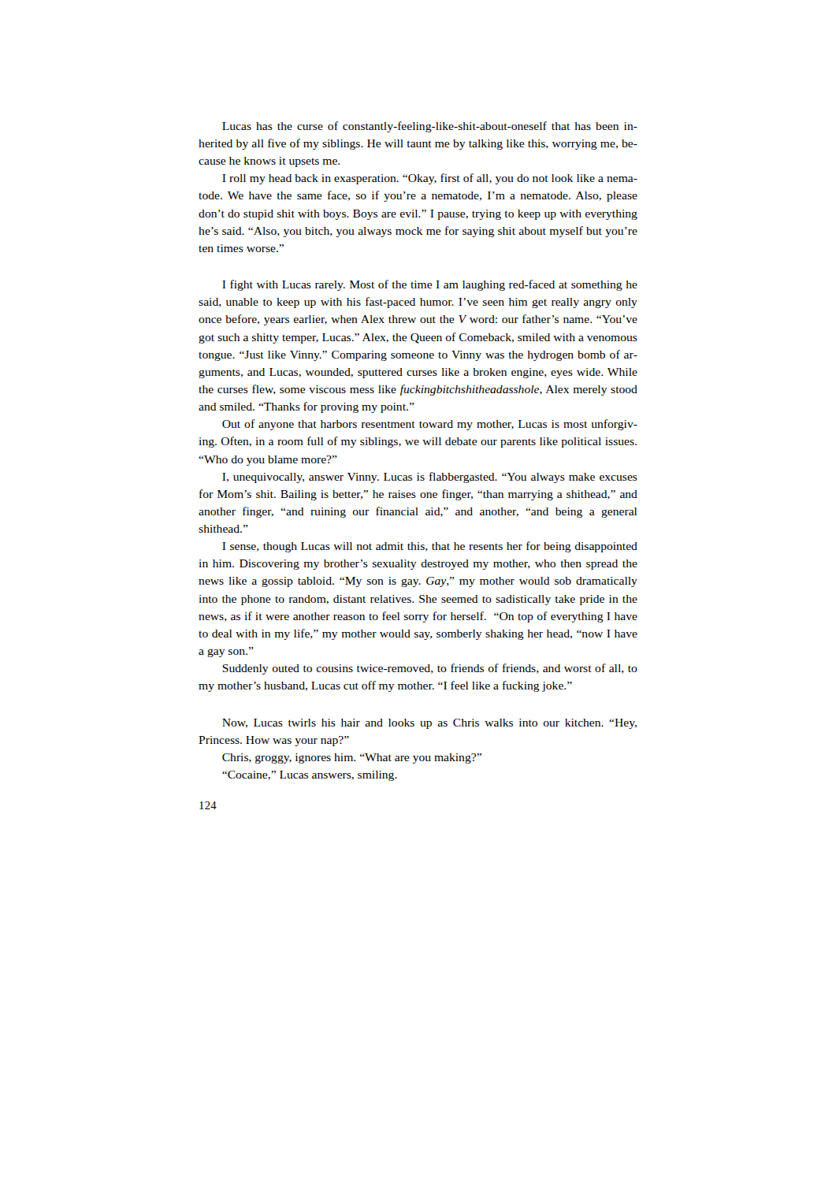Lucas has the curse of constantly-feeling-like-shit-about-oneself that has been inherited by all five of my siblings. He will taunt me by talking like this, worrying me, because he knows it upsets me.
I roll my head back in exasperation. “Okay, first of all, you do not look like a nematode. We have the same face, so if you’re a nematode, I’m a nematode. Also, please don’t do stupid shit with boys. Boys are evil.” I pause, trying to keep up with everything he’s said. “Also, you bitch, you always mock me for saying shit about myself but you’re ten times worse.”
I fight with Lucas rarely. Most of the time I am laughing red-faced at something he said, unable to keep up with his fast-paced humor. I’ve seen him get really angry only once before, years earlier, when Alex threw out the V word: our father’s name. “You’ve got such a shitty temper, Lucas.” Alex, the Queen of Comeback, smiled with a venomous tongue. “Just like Vinny.” Comparing someone to Vinny was the hydrogen bomb of arguments, and Lucas, wounded, sputtered curses like a broken engine, eyes wide. While the curses flew, some viscous mess like fuckingbitchshitheadasshole, Alex merely stood and smiled. “Thanks for proving my point.”
Out of anyone that harbors resentment toward my mother, Lucas is most unforgiving. Often, in a room full of my siblings, we will debate our parents like political issues. “Who do you blame more?”
I, unequivocally, answer Vinny. Lucas is flabbergasted. “You always make excuses for Mom’s shit. Bailing is better,” he raises one finger, “than marrying a shithead,” and another finger, “and ruining our financial aid,” and another, “and being a general shithead.”
I sense, though Lucas will not admit this, that he resents her for being disappointed in him. Discovering my brother’s sexuality destroyed my mother, who then spread the news like a gossip tabloid. “My son is gay. Gay,” my mother would sob dramatically into the phone to random, distant relatives. She seemed to sadistically take pride in the news, as if it were another reason to feel sorry for herself. “On top of everything I have to deal with in my life,” my mother would say, somberly shaking her head, “now I have a gay son.”
Suddenly outed to cousins twice-removed, to friends of friends, and worst of all, to my mother’s husband, Lucas cut off my mother. “I feel like a fucking joke.”
Now, Lucas twirls his hair and looks up as Chris walks into our kitchen. “Hey, Princess. How was your nap?”
Chris, groggy, ignores him. “What are you making?”
“Cocaine,” Lucas answers, smiling.
124